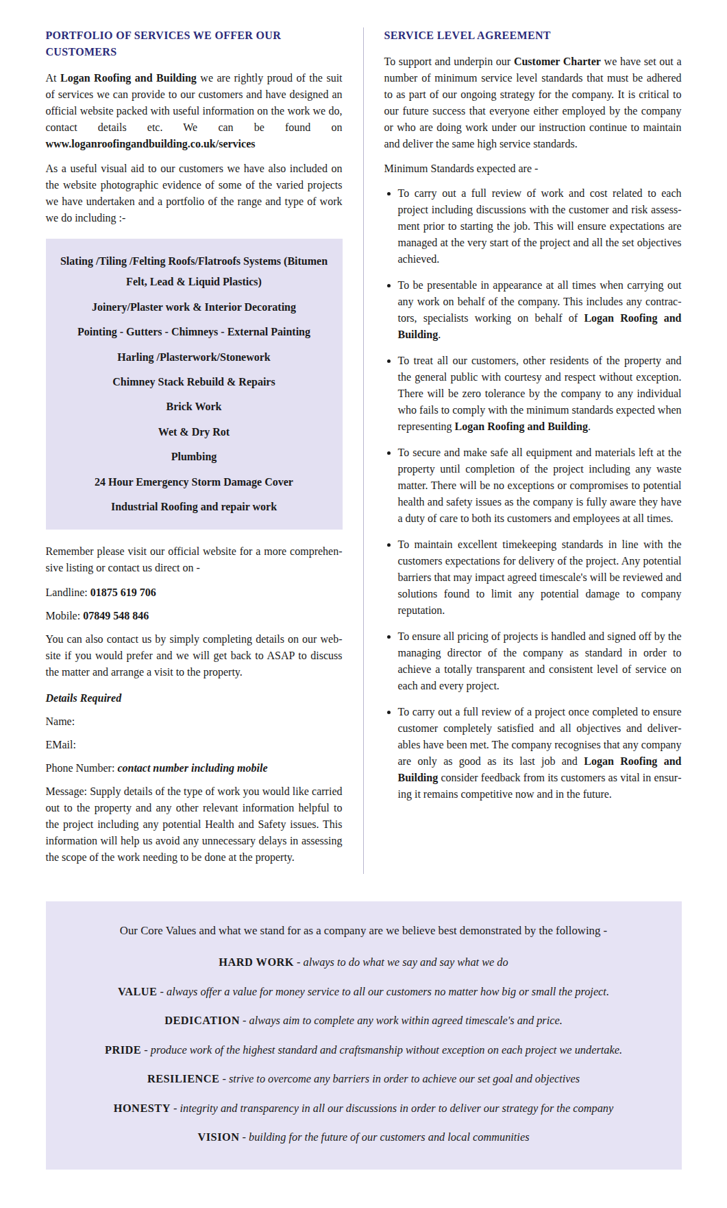Portfolio of Services We Offer Our Customers
At Logan Roofing and Building we are rightly proud of the suit of services we can provide to our customers and have designed an official website packed with useful information on the work we do, contact details etc. We can be found on www.loganroofingandbuilding.co.uk/services
As a useful visual aid to our customers we have also included on the website photographic evidence of some of the varied projects we have undertaken and a portfolio of the range and type of work we do including :-
Slating /Tiling /Felting Roofs/Flatroofs Systems (Bitumen Felt, Lead & Liquid Plastics)
Joinery/Plaster work & Interior Decorating
Pointing - Gutters - Chimneys - External Painting
Harling /Plasterwork/Stonework
Chimney Stack Rebuild & Repairs
Brick Work
Wet & Dry Rot
Plumbing
24 Hour Emergency Storm Damage Cover
Industrial Roofing and repair work
Remember please visit our official website for a more comprehensive listing or contact us direct on -
Landline: 01875 619 706
Mobile: 07849 548 846
You can also contact us by simply completing details on our website if you would prefer and we will get back to ASAP to discuss the matter and arrange a visit to the property.
Details Required
Name:
EMail:
Phone Number: contact number including mobile
Message: Supply details of the type of work you would like carried out to the property and any other relevant information helpful to the project including any potential Health and Safety issues. This information will help us avoid any unnecessary delays in assessing the scope of the work needing to be done at the property.
Service Level Agreement
To support and underpin our Customer Charter we have set out a number of minimum service level standards that must be adhered to as part of our ongoing strategy for the company. It is critical to our future success that everyone either employed by the company or who are doing work under our instruction continue to maintain and deliver the same high service standards.
Minimum Standards expected are -
To carry out a full review of work and cost related to each project including discussions with the customer and risk assessment prior to starting the job. This will ensure expectations are managed at the very start of the project and all the set objectives achieved.
To be presentable in appearance at all times when carrying out any work on behalf of the company. This includes any contractors, specialists working on behalf of Logan Roofing and Building.
To treat all our customers, other residents of the property and the general public with courtesy and respect without exception. There will be zero tolerance by the company to any individual who fails to comply with the minimum standards expected when representing Logan Roofing and Building.
To secure and make safe all equipment and materials left at the property until completion of the project including any waste matter. There will be no exceptions or compromises to potential health and safety issues as the company is fully aware they have a duty of care to both its customers and employees at all times.
To maintain excellent timekeeping standards in line with the customers expectations for delivery of the project. Any potential barriers that may impact agreed timescale's will be reviewed and solutions found to limit any potential damage to company reputation.
To ensure all pricing of projects is handled and signed off by the managing director of the company as standard in order to achieve a totally transparent and consistent level of service on each and every project.
To carry out a full review of a project once completed to ensure customer completely satisfied and all objectives and deliverables have been met. The company recognises that any company are only as good as its last job and Logan Roofing and Building consider feedback from its customers as vital in ensuring it remains competitive now and in the future.
Our Core Values and what we stand for as a company are we believe best demonstrated by the following -
HARD WORK - always to do what we say and say what we do
VALUE - always offer a value for money service to all our customers no matter how big or small the project.
DEDICATION - always aim to complete any work within agreed timescale's and price.
PRIDE - produce work of the highest standard and craftsmanship without exception on each project we undertake.
RESILIENCE - strive to overcome any barriers in order to achieve our set goal and objectives
HONESTY - integrity and transparency in all our discussions in order to deliver our strategy for the company
VISION - building for the future of our customers and local communities